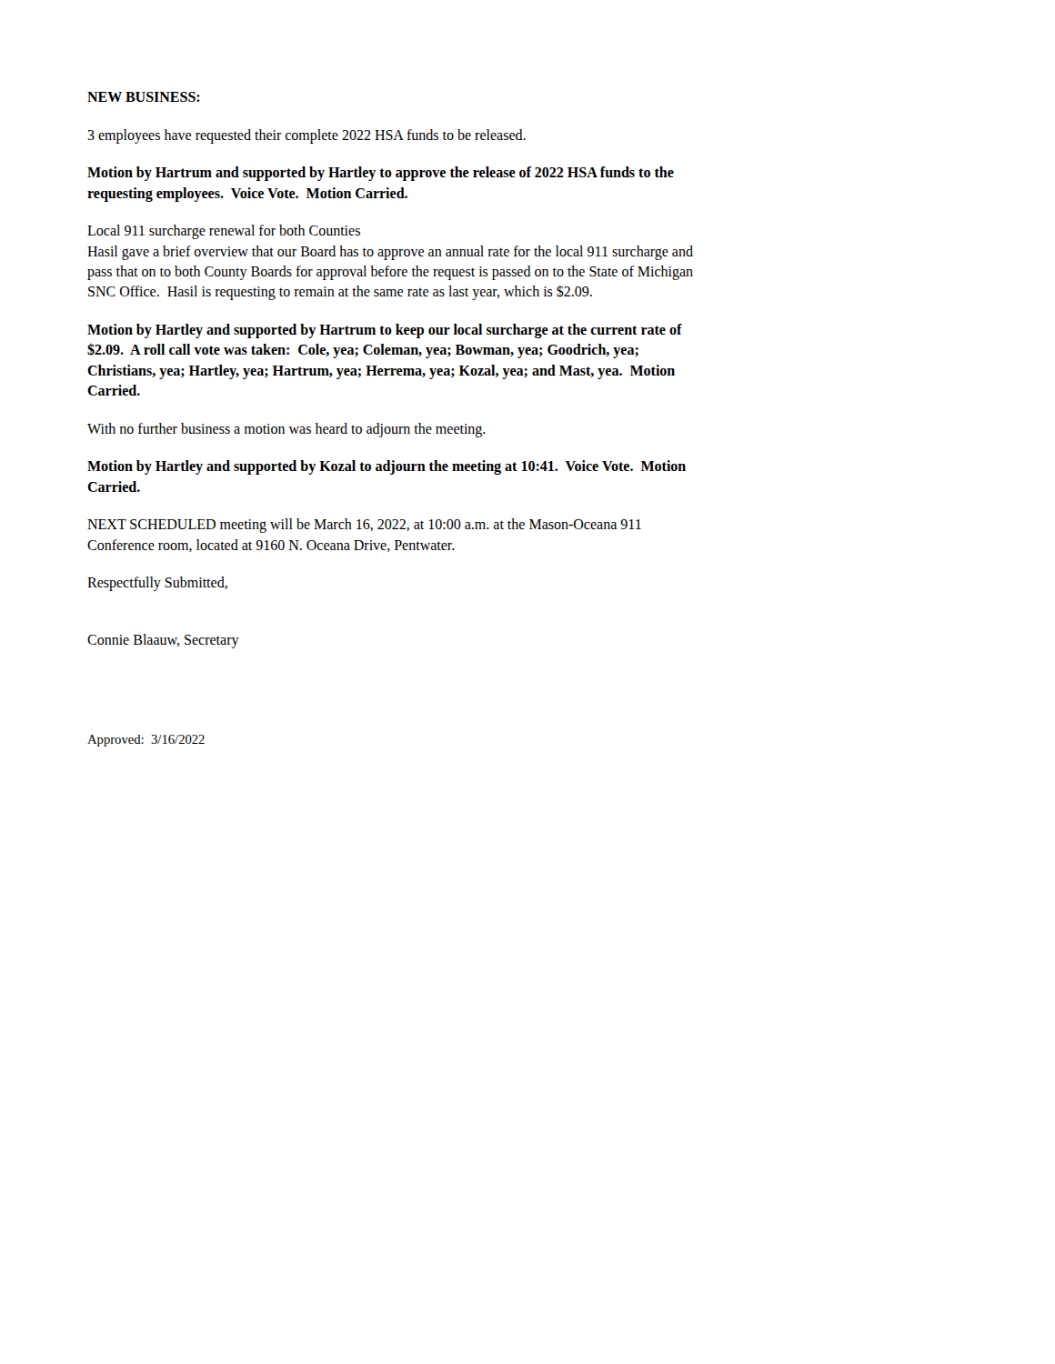NEW BUSINESS:
3 employees have requested their complete 2022 HSA funds to be released.
Motion by Hartrum and supported by Hartley to approve the release of 2022 HSA funds to the requesting employees. Voice Vote. Motion Carried.
Local 911 surcharge renewal for both Counties
Hasil gave a brief overview that our Board has to approve an annual rate for the local 911 surcharge and pass that on to both County Boards for approval before the request is passed on to the State of Michigan SNC Office. Hasil is requesting to remain at the same rate as last year, which is $2.09.
Motion by Hartley and supported by Hartrum to keep our local surcharge at the current rate of $2.09. A roll call vote was taken: Cole, yea; Coleman, yea; Bowman, yea; Goodrich, yea; Christians, yea; Hartley, yea; Hartrum, yea; Herrema, yea; Kozal, yea; and Mast, yea. Motion Carried.
With no further business a motion was heard to adjourn the meeting.
Motion by Hartley and supported by Kozal to adjourn the meeting at 10:41. Voice Vote. Motion Carried.
NEXT SCHEDULED meeting will be March 16, 2022, at 10:00 a.m. at the Mason-Oceana 911 Conference room, located at 9160 N. Oceana Drive, Pentwater.
Respectfully Submitted,
Connie Blaauw, Secretary
Approved: 3/16/2022